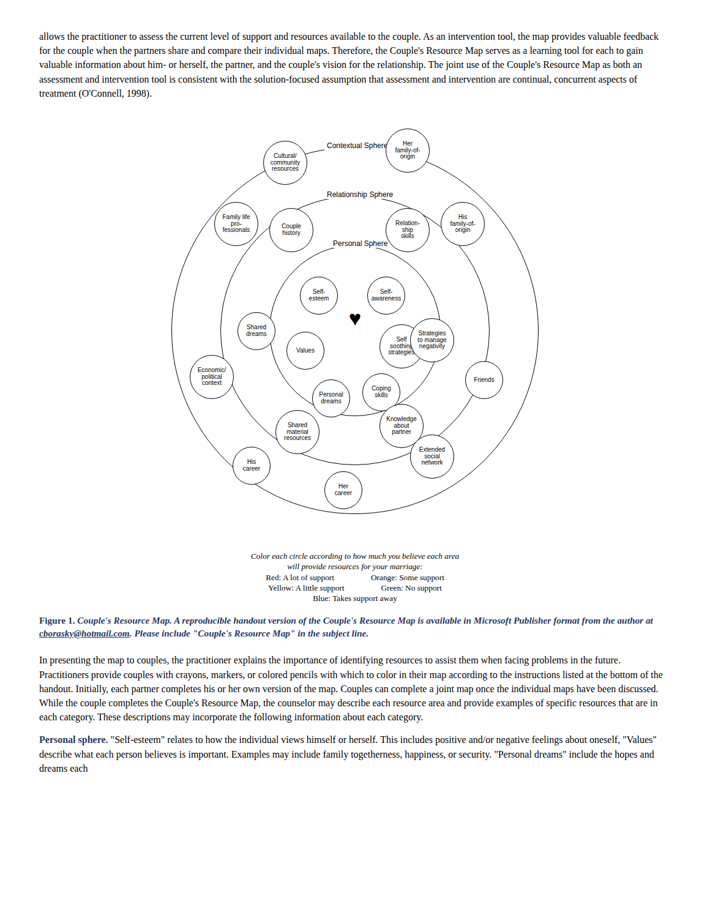allows the practitioner to assess the current level of support and resources available to the couple. As an intervention tool, the map provides valuable feedback for the couple when the partners share and compare their individual maps. Therefore, the Couple's Resource Map serves as a learning tool for each to gain valuable information about him- or herself, the partner, and the couple's vision for the relationship. The joint use of the Couple's Resource Map as both an assessment and intervention tool is consistent with the solution-focused assumption that assessment and intervention are continual, concurrent aspects of treatment (O'Connell, 1998).
Contextual Sphere
Relationship Sphere
Personal Sphere
♥
Self-
esteem
Self-
awareness
Values
Self
soothing
strategies
Personal
dreams
Coping
skills
Couple
history
Relation-
ship
skills
Shared
dreams
Strategies
to manage
negativity
Shared
material
resources
Knowledge
about
partner
Cultural/
community
resources
Her
family-of-
origin
Family life
pro-
fessionals
His
family-of-
origin
Economic/
political
context
Friends
His
career
Extended
social
network
Her
career
Color each circle according to how much you believe each area
will provide resources for your marriage:
Red: A lot of support
Orange: Some support
Yellow: A little support
Green: No support
Blue: Takes support away
Figure 1. Couple's Resource Map. A reproducible handout version of the Couple's Resource Map is available in Microsoft Publisher format from the author at cborasky@hotmail.com. Please include "Couple's Resource Map" in the subject line.
In presenting the map to couples, the practitioner explains the importance of identifying resources to assist them when facing problems in the future. Practitioners provide couples with crayons, markers, or colored pencils with which to color in their map according to the instructions listed at the bottom of the handout. Initially, each partner completes his or her own version of the map. Couples can complete a joint map once the individual maps have been discussed. While the couple completes the Couple's Resource Map, the counselor may describe each resource area and provide examples of specific resources that are in each category. These descriptions may incorporate the following information about each category.
Personal sphere. "Self-esteem" relates to how the individual views himself or herself. This includes positive and/or negative feelings about oneself, "Values" describe what each person believes is important. Examples may include family togetherness, happiness, or security. "Personal dreams" include the hopes and dreams each